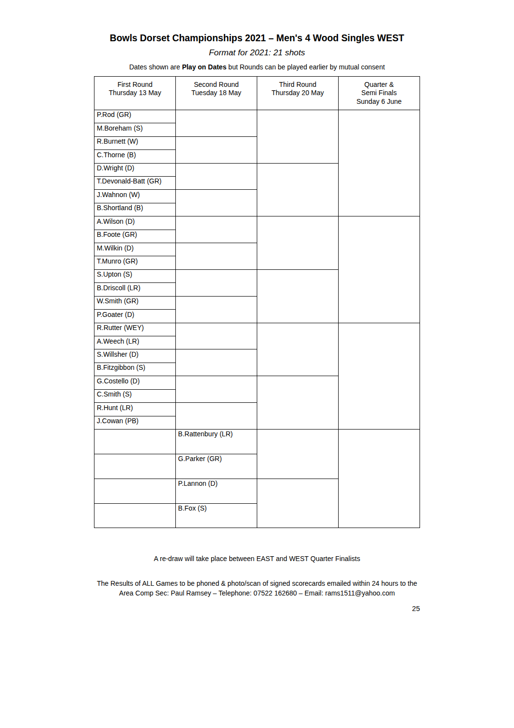Bowls Dorset Championships 2021 – Men's 4 Wood Singles WEST
Format for 2021: 21 shots
Dates shown are Play on Dates but Rounds can be played earlier by mutual consent
| First Round Thursday 13 May | Second Round Tuesday 18 May | Third Round Thursday 20 May | Quarter & Semi Finals Sunday 6 June |
| --- | --- | --- | --- |
| P.Rod (GR) | | | |
| M.Boreham (S) |
| R.Burnett (W) | |
| C.Thorne (B) |
| D.Wright (D) | | |
| T.Devonald-Batt (GR) |
| J.Wahnon (W) | |
| B.Shortland (B) |
| A.Wilson (D) | | | |
| B.Foote (GR) |
| M.Wilkin (D) | |
| T.Munro (GR) |
| S.Upton (S) | | |
| B.Driscoll (LR) |
| W.Smith (GR) | |
| P.Goater (D) |
| R.Rutter (WEY) | | | |
| A.Weech (LR) |
| S.Willsher (D) | |
| B.Fitzgibbon (S) |
| G.Costello (D) | | |
| C.Smith (S) |
| R.Hunt (LR) | |
| J.Cowan (PB) |
| | B.Rattenbury (LR) | | |
| | G.Parker (GR) |
| | P.Lannon (D) | |
| | B.Fox (S) |
A re-draw will take place between EAST and WEST Quarter Finalists
The Results of ALL Games to be phoned & photo/scan of signed scorecards emailed within 24 hours to the
Area Comp Sec: Paul Ramsey – Telephone: 07522 162680 – Email: rams1511@yahoo.com
25